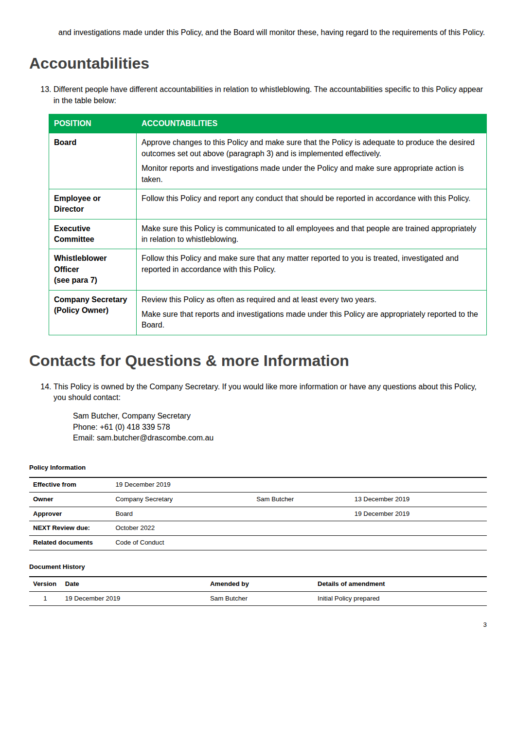and investigations made under this Policy, and the Board will monitor these, having regard to the requirements of this Policy.
Accountabilities
Different people have different accountabilities in relation to whistleblowing. The accountabilities specific to this Policy appear in the table below:
| POSITION | ACCOUNTABILITIES |
| --- | --- |
| Board | Approve changes to this Policy and make sure that the Policy is adequate to produce the desired outcomes set out above (paragraph 3) and is implemented effectively. Monitor reports and investigations made under the Policy and make sure appropriate action is taken. |
| Employee or Director | Follow this Policy and report any conduct that should be reported in accordance with this Policy. |
| Executive Committee | Make sure this Policy is communicated to all employees and that people are trained appropriately in relation to whistleblowing. |
| Whistleblower Officer (see para 7) | Follow this Policy and make sure that any matter reported to you is treated, investigated and reported in accordance with this Policy. |
| Company Secretary (Policy Owner) | Review this Policy as often as required and at least every two years. Make sure that reports and investigations made under this Policy are appropriately reported to the Board. |
Contacts for Questions & more Information
This Policy is owned by the Company Secretary. If you would like more information or have any questions about this Policy, you should contact:
Sam Butcher, Company Secretary
Phone: +61 (0) 418 339 578
Email: sam.butcher@drascombe.com.au
Policy Information
| Effective from | 19 December 2019 |
| Owner | Company Secretary | Sam Butcher | 13 December 2019 |
| Approver | Board | | 19 December 2019 |
| NEXT Review due: | October 2022 |
| Related documents | Code of Conduct |
Document History
| Version | Date | Amended by | Details of amendment |
| --- | --- | --- | --- |
| 1 | 19 December 2019 | Sam Butcher | Initial Policy prepared |
3